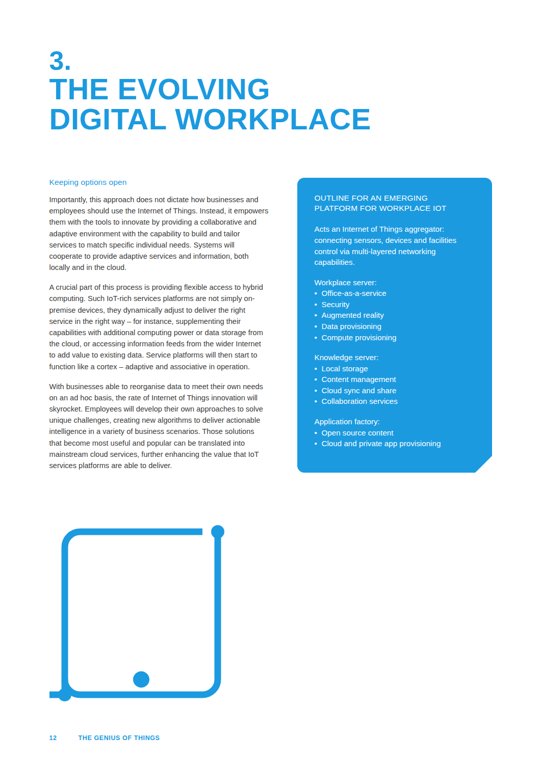3.
The Evolving
Digital Workplace
Keeping options open
Importantly, this approach does not dictate how businesses and employees should use the Internet of Things. Instead, it empowers them with the tools to innovate by providing a collaborative and adaptive environment with the capability to build and tailor services to match specific individual needs. Systems will cooperate to provide adaptive services and information, both locally and in the cloud.
A crucial part of this process is providing flexible access to hybrid computing. Such IoT-rich services platforms are not simply on-premise devices, they dynamically adjust to deliver the right service in the right way – for instance, supplementing their capabilities with additional computing power or data storage from the cloud, or accessing information feeds from the wider Internet to add value to existing data. Service platforms will then start to function like a cortex – adaptive and associative in operation.
With businesses able to reorganise data to meet their own needs on an ad hoc basis, the rate of Internet of Things innovation will skyrocket. Employees will develop their own approaches to solve unique challenges, creating new algorithms to deliver actionable intelligence in a variety of business scenarios. Those solutions that become most useful and popular can be translated into mainstream cloud services, further enhancing the value that IoT services platforms are able to deliver.
Outline for an emerging
platform for workplace IoT
Acts an Internet of Things aggregator: connecting sensors, devices and facilities control via multi-layered networking capabilities.
Workplace server:
Office-as-a-service
Security
Augmented reality
Data provisioning
Compute provisioning
Knowledge server:
Local storage
Content management
Cloud sync and share
Collaboration services
Application factory:
Open source content
Cloud and private app provisioning
12 The Genius of Things